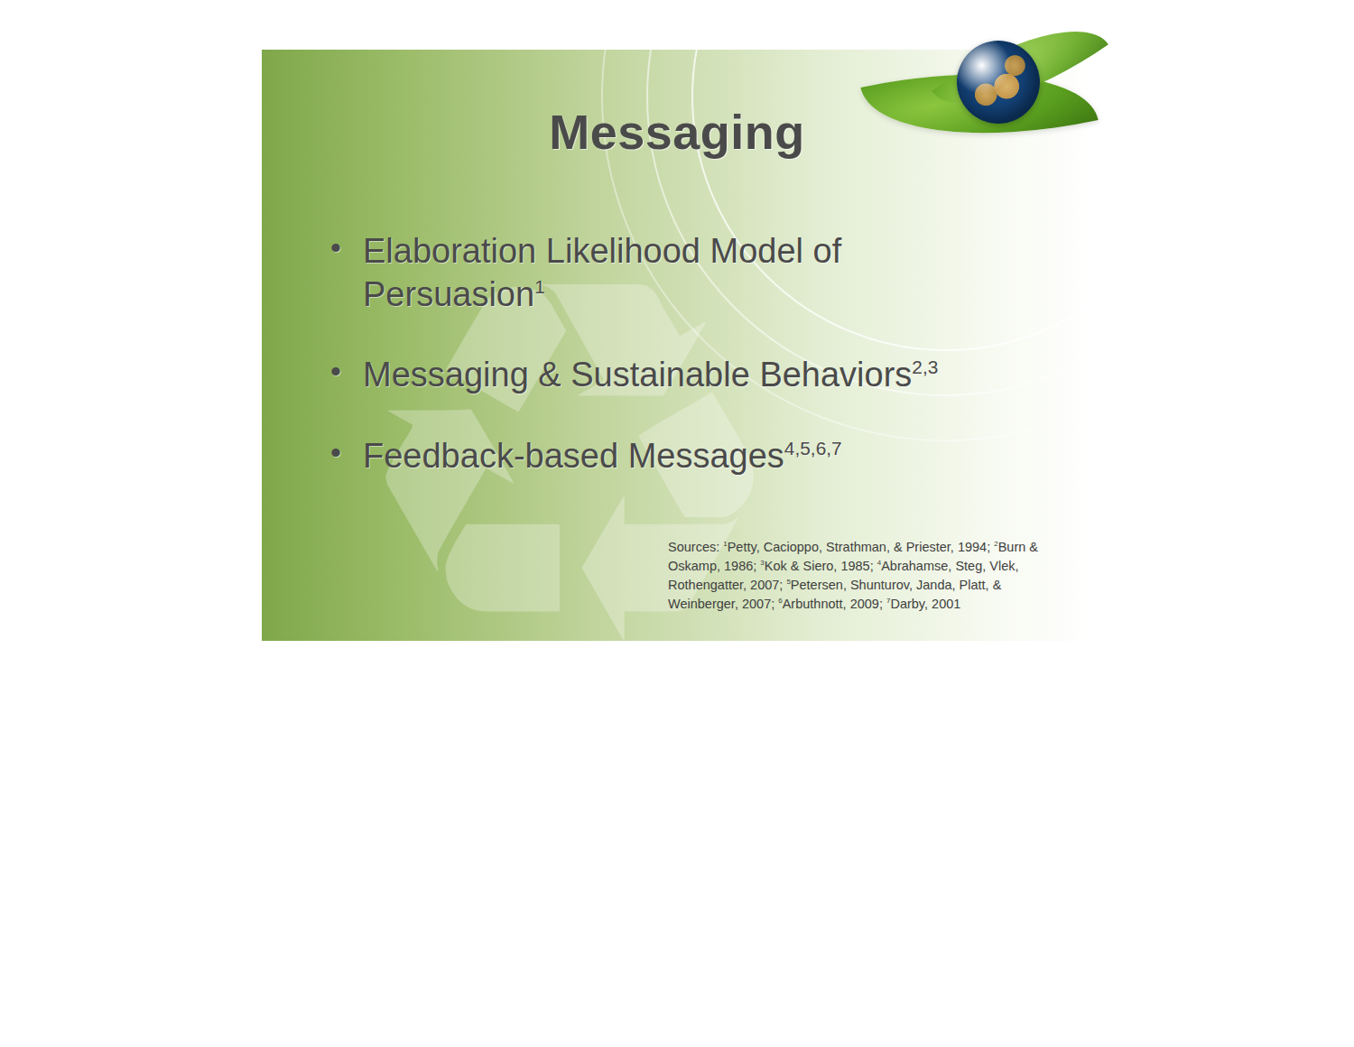♻
Messaging
Elaboration Likelihood Model of Persuasion1
Messaging & Sustainable Behaviors2,3
Feedback-based Messages4,5,6,7
Sources: 1Petty, Cacioppo, Strathman, & Priester, 1994; 2Burn & Oskamp, 1986; 3Kok & Siero, 1985; 4Abrahamse, Steg, Vlek, Rothengatter, 2007; 5Petersen, Shunturov, Janda, Platt, & Weinberger, 2007; 6Arbuthnott, 2009; 7Darby, 2001